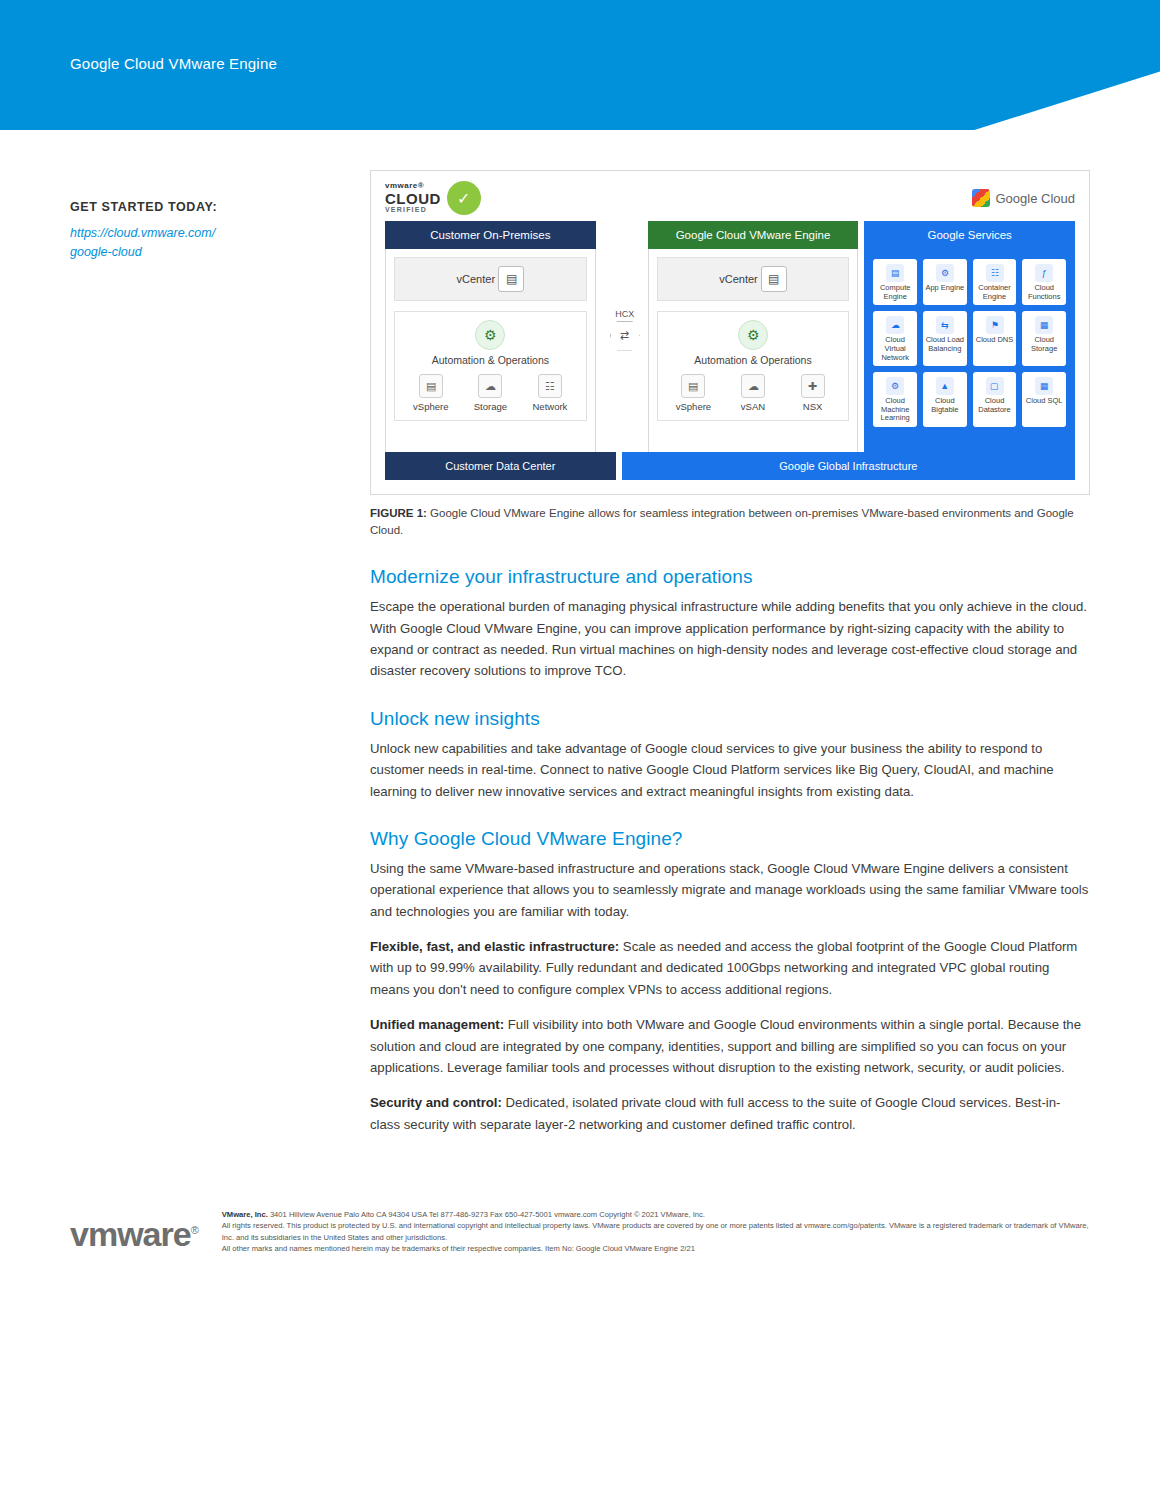Google Cloud VMware Engine
GET STARTED TODAY:
https://cloud.vmware.com/
google-cloud
vmware® CLOUD VERIFIED
✓
Google Cloud
Customer On-Premises
vCenter
▤
⚙
Automation & Operations
▤
vSphere
☁
Storage
☷
Network
HCX
⇄
Google Cloud VMware Engine
vCenter
▤
⚙
Automation & Operations
▤
vSphere
☁
vSAN
✚
NSX
Google Services
▤
Compute Engine
⚙
App Engine
☷
Container Engine
ƒ
Cloud Functions
☁
Cloud Virtual Network
⇆
Cloud Load Balancing
⚑
Cloud DNS
▦
Cloud Storage
⚙
Cloud Machine Learning
▲
Cloud Bigtable
▢
Cloud Datastore
▦
Cloud SQL
Customer Data Center
Google Global Infrastructure
FIGURE 1: Google Cloud VMware Engine allows for seamless integration between on-premises VMware-based environments and Google Cloud.
Modernize your infrastructure and operations
Escape the operational burden of managing physical infrastructure while adding benefits that you only achieve in the cloud. With Google Cloud VMware Engine, you can improve application performance by right-sizing capacity with the ability to expand or contract as needed. Run virtual machines on high-density nodes and leverage cost-effective cloud storage and disaster recovery solutions to improve TCO.
Unlock new insights
Unlock new capabilities and take advantage of Google cloud services to give your business the ability to respond to customer needs in real-time. Connect to native Google Cloud Platform services like Big Query, CloudAI, and machine learning to deliver new innovative services and extract meaningful insights from existing data.
Why Google Cloud VMware Engine?
Using the same VMware-based infrastructure and operations stack, Google Cloud VMware Engine delivers a consistent operational experience that allows you to seamlessly migrate and manage workloads using the same familiar VMware tools and technologies you are familiar with today.
Flexible, fast, and elastic infrastructure: Scale as needed and access the global footprint of the Google Cloud Platform with up to 99.99% availability. Fully redundant and dedicated 100Gbps networking and integrated VPC global routing means you don't need to configure complex VPNs to access additional regions.
Unified management: Full visibility into both VMware and Google Cloud environments within a single portal. Because the solution and cloud are integrated by one company, identities, support and billing are simplified so you can focus on your applications. Leverage familiar tools and processes without disruption to the existing network, security, or audit policies.
Security and control: Dedicated, isolated private cloud with full access to the suite of Google Cloud services. Best-in-class security with separate layer-2 networking and customer defined traffic control.
vmware®
VMware, Inc. 3401 Hillview Avenue Palo Alto CA 94304 USA Tel 877-486-9273 Fax 650-427-5001 vmware.com Copyright © 2021 VMware, Inc.
All rights reserved. This product is protected by U.S. and international copyright and intellectual property laws. VMware products are covered by one or more patents listed at vmware.com/go/patents. VMware is a registered trademark or trademark of VMware, Inc. and its subsidiaries in the United States and other jurisdictions.
All other marks and names mentioned herein may be trademarks of their respective companies. Item No: Google Cloud VMware Engine 2/21